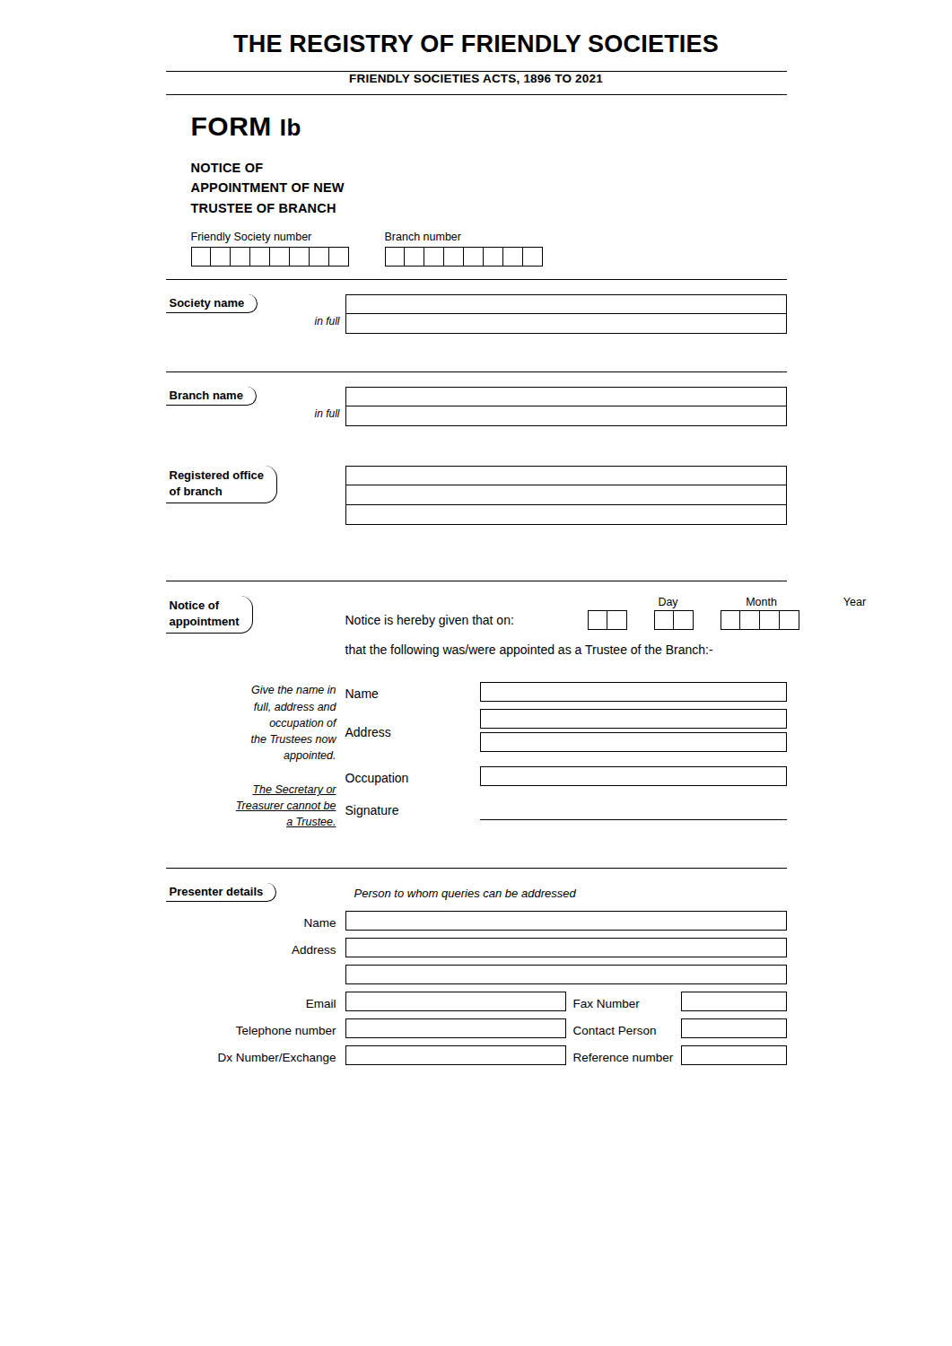THE REGISTRY OF FRIENDLY SOCIETIES
FRIENDLY SOCIETIES ACTS, 1896 TO 2021
FORM Ib
NOTICE OF
APPOINTMENT OF NEW
TRUSTEE OF BRANCH
Friendly Society number
Branch number
Society name
in full
Branch name
in full
Registered office
of branch
Notice of
appointment
Day Month Year
Notice is hereby given that on:
that the following was/were appointed as a Trustee of the Branch:-
Give the name in
full, address and
occupation of
the Trustees now
appointed.
The Secretary or
Treasurer cannot be
a Trustee.
Name
Address
Occupation
Signature
Presenter details
Person to whom queries can be addressed
Name
Address
Email
Fax Number
Telephone number
Contact Person
Dx Number/Exchange
Reference number